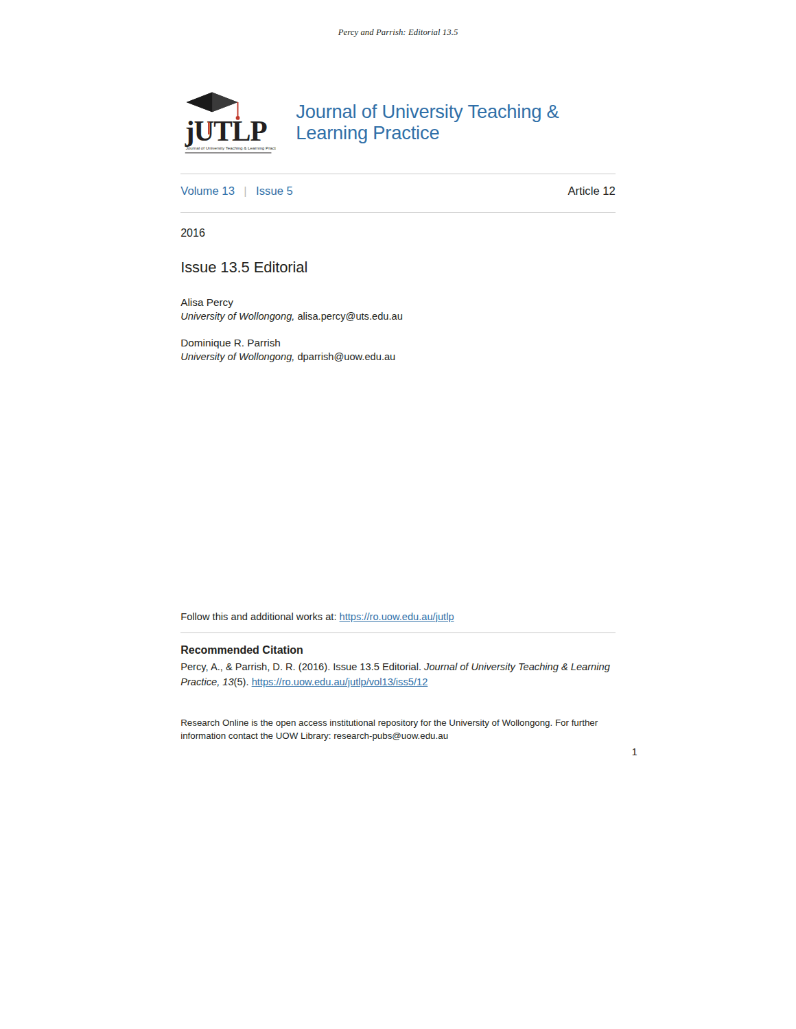Percy and Parrish: Editorial 13.5
jUTLP Journal of University Teaching & Learning Practice
Journal of University Teaching & Learning Practice
Volume 13 | Issue 5
Article 12
2016
Issue 13.5 Editorial
Alisa Percy
University of Wollongong, alisa.percy@uts.edu.au
Dominique R. Parrish
University of Wollongong, dparrish@uow.edu.au
Follow this and additional works at: https://ro.uow.edu.au/jutlp
Recommended Citation
Percy, A., & Parrish, D. R. (2016). Issue 13.5 Editorial. Journal of University Teaching & Learning Practice, 13(5). https://ro.uow.edu.au/jutlp/vol13/iss5/12
Research Online is the open access institutional repository for the University of Wollongong. For further information contact the UOW Library: research-pubs@uow.edu.au
1